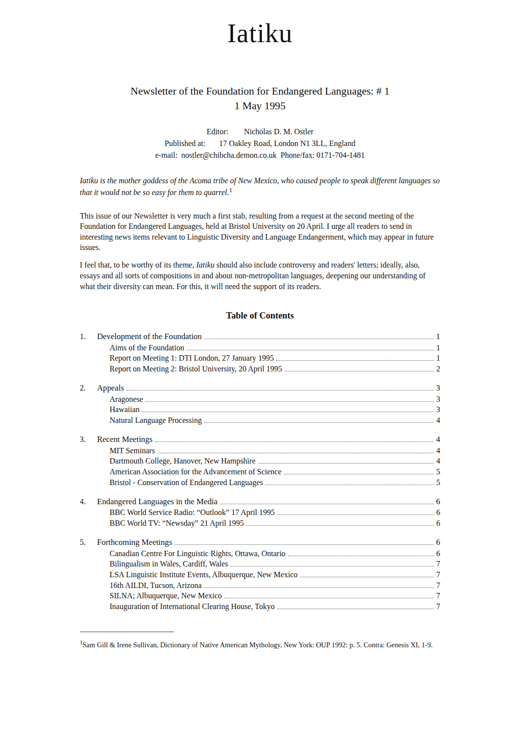Iatiku
Newsletter of the Foundation for Endangered Languages: # 1
1 May 1995
Editor: Nicholas D. M. Ostler
Published at: 17 Oakley Road, London N1 3LL, England
e-mail: nostler@chibcha.demon.co.uk Phone/fax: 0171-704-1481
Iatiku is the mother goddess of the Acoma tribe of New Mexico, who caused people to speak different languages so that it would not be so easy for them to quarrel.1
This issue of our Newsletter is very much a first stab, resulting from a request at the second meeting of the Foundation for Endangered Languages, held at Bristol University on 20 April. I urge all readers to send in interesting news items relevant to Linguistic Diversity and Language Endangerment, which may appear in future issues.
I feel that, to be worthy of its theme, Iatiku should also include controversy and readers' letters; ideally, also, essays and all sorts of compositions in and about non-metropolitan languages, deepening our understanding of what their diversity can mean. For this, it will need the support of its readers.
Table of Contents
| 1. | Development of the Foundation 1 Aims of the Foundation 1 Report on Meeting 1: DTI London, 27 January 1995 1 Report on Meeting 2: Bristol University, 20 April 1995 2 |
| 2. | Appeals 3 Aragonese 3 Hawaiian 3 Natural Language Processing 4 |
| 3. | Recent Meetings 4 MIT Seminars 4 Dartmouth College, Hanover, New Hampshire 4 American Association for the Advancement of Science 5 Bristol - Conservation of Endangered Languages 5 |
| 4. | Endangered Languages in the Media 6 BBC World Service Radio: “Outlook” 17 April 1995 6 BBC World TV: “Newsday” 21 April 1995 6 |
| 5. | Forthcoming Meetings 6 Canadian Centre For Linguistic Rights, Ottawa, Ontario 6 Bilingualism in Wales, Cardiff, Wales 7 LSA Linguistic Institute Events, Albuquerque, New Mexico 7 16th AILDI, Tucson, Arizona 7 SILNA; Albuquerque, New Mexico 7 Inauguration of International Clearing House, Tokyo 7 |
1Sam Gill & Irene Sullivan, Dictionary of Native American Mythology, New York: OUP 1992: p. 5. Contra: Genesis XI, 1-9.